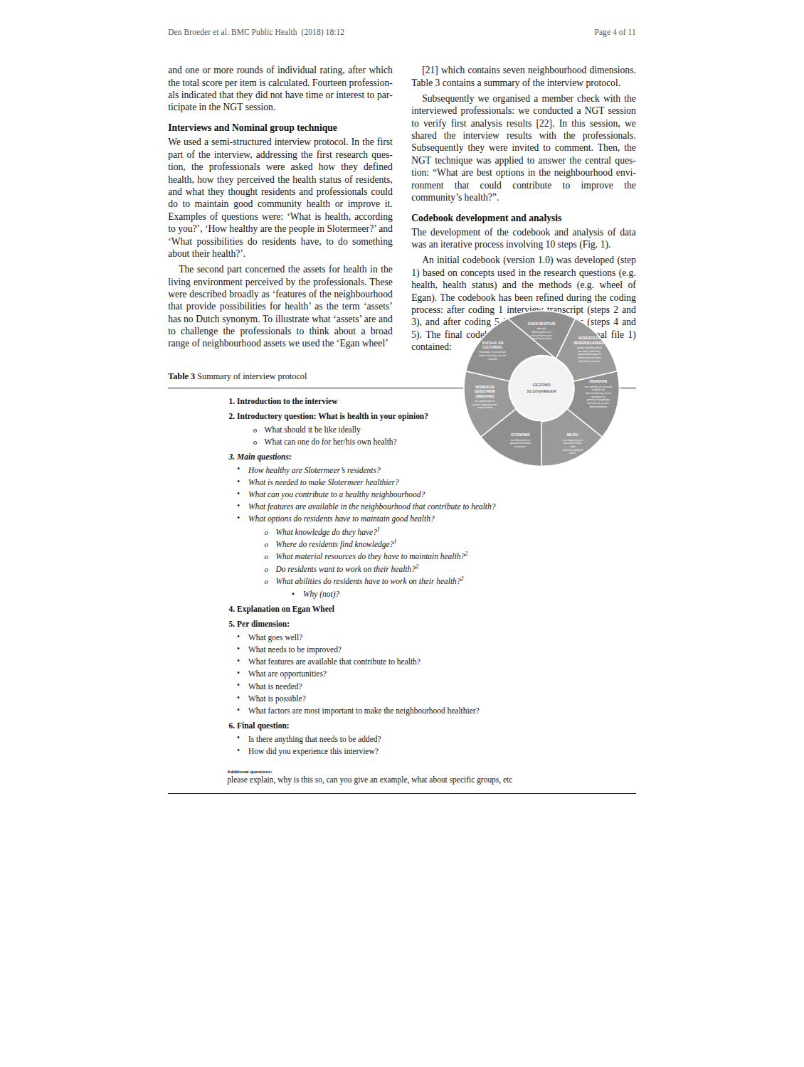Den Broeder et al. BMC Public Health (2018) 18:12
Page 4 of 11
and one or more rounds of individual rating, after which the total score per item is calculated. Fourteen professionals indicated that they did not have time or interest to participate in the NGT session.
Interviews and Nominal group technique
We used a semi-structured interview protocol. In the first part of the interview, addressing the first research question, the professionals were asked how they defined health, how they perceived the health status of residents, and what they thought residents and professionals could do to maintain good community health or improve it. Examples of questions were: ‘What is health, according to you?’, ‘How healthy are the people in Slotermeer?’ and ‘What possibilities do residents have, to do something about their health?’.
The second part concerned the assets for health in the living environment perceived by the professionals. These were described broadly as ‘features of the neighbourhood that provide possibilities for health’ as the term ‘assets’ has no Dutch synonym. To illustrate what ‘assets’ are and to challenge the professionals to think about a broad range of neighbourhood assets we used the ‘Egan wheel’
[21] which contains seven neighbourhood dimensions. Table 3 contains a summary of the interview protocol.
Subsequently we organised a member check with the interviewed professionals: we conducted a NGT session to verify first analysis results [22]. In this session, we shared the interview results with the professionals. Subsequently they were invited to comment. Then, the NGT technique was applied to answer the central question: “What are best options in the neighbourhood environment that could contribute to improve the community’s health?”.
Codebook development and analysis
The development of the codebook and analysis of data was an iterative process involving 10 steps (Fig. 1).
An initial codebook (version 1.0) was developed (step 1) based on concepts used in the research questions (e.g. health, health status) and the methods (e.g. wheel of Egan). The codebook has been refined during the coding process: after coding 1 interview transcript (steps 2 and 3), and after coding 5 interview transcripts (steps 4 and 5). The final codebook (version 2.0) (Additional file 1) contained:
Table 3 Summary of interview protocol
GEZOND SLOTERMEER GOED BESTUUR effectief, democratisch en inclusief bestuur en goed leiderschap VERVOER EN BEREIKBAARHEID goede bereikbaarheid van werk, onderwijs, gezondheidszorg en andere diensten door (openbaar) vervoer DIENSTEN een volledig en passend aanbod van dienstverlening; zowel openbare en gemeenschappelijke diensten als private dienstverlening MILIEU een omgeving die mensen in staat stelt milieuvriendelijk te leven ECONOMIE een bloeiende en gevarieerde lokale economie WONEN EN GEBOUWDE OMGEVING een gebouwde en groene omgeving met hoge kwaliteit SOCIAAL EN CULTUREEL levendige, harmonieuze wijken met hoge sociale cohesie
Introduction to the interview
Introductory question: What is health in your opinion?
What should it be like ideally
What can one do for her/his own health?
Main questions:
How healthy are Slotermeer’s residents?
What is needed to make Slotermeer healthier?
What can you contribute to a healthy neighbourhood?
What features are available in the neighbourhood that contribute to health?
What options do residents have to maintain good health?
What knowledge do they have?1
Where do residents find knowledge?1
What material resources do they have to maintain health?2
Do residents want to work on their health?2
What abilities do residents have to work on their health?2
Why (not)?
Explanation on Egan Wheel
Per dimension:
What goes well?
What needs to be improved?
What features are available that contribute to health?
What are opportunities?
What is needed?
What is possible?
What factors are most important to make the neighbourhood healthier?
Final question:
Is there anything that needs to be added?
How did you experience this interview?
Additional questions:
please explain, why is this so, can you give an example, what about specific groups, etc